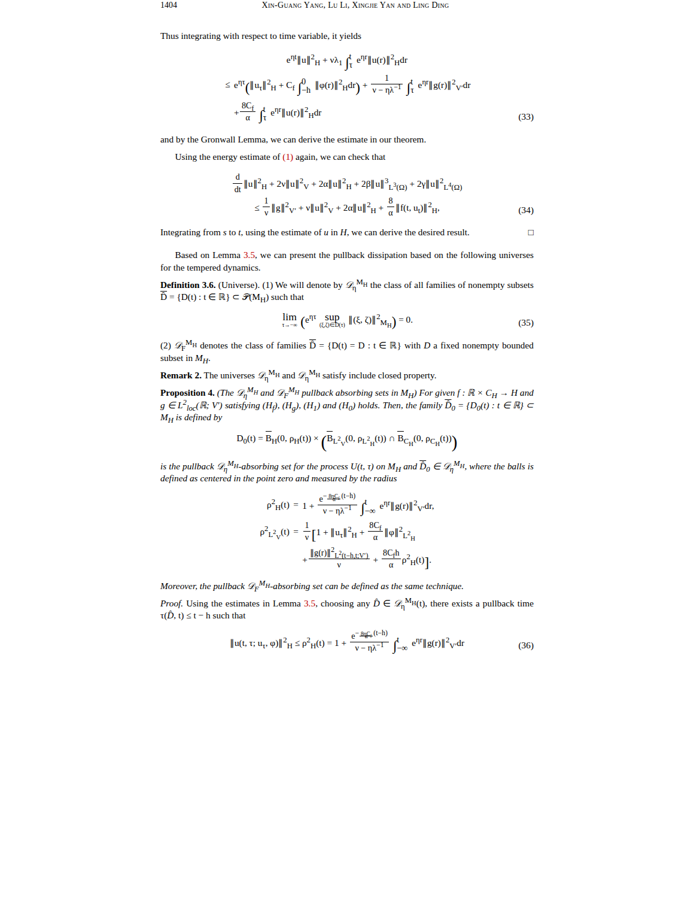1404 Xin-Guang Yang, Lu Li, Xingjie Yan and Ling Ding
Thus integrating with respect to time variable, it yields
| e ηt ∥u∥ 2 H + νλ 1 ∫ t τ e ηr ∥u(r)∥ 2 H dr |
| ≤ | e ητ ( ∥u τ ∥ 2 H + C f ∫ 0 −h ∥φ(r)∥ 2 H dr ) + 1 ν − ηλ −1 ∫ t τ e ηr ∥g(r)∥ 2 V′ dr |
| | + 8C f α ∫ t τ e ηr ∥u(r)∥ 2 H dr |
(33)
and by the Gronwall Lemma, we can derive the estimate in our theorem.
Using the energy estimate of (1) again, we can check that
ddt∥u∥2H + 2ν∥u∥2V + 2α∥u∥2H + 2β∥u∥3L3(Ω) + 2γ∥u∥2L4(Ω)
≤ 1 ν∥g∥2V′ + ν∥u∥2V + 2α∥u∥2H + 8 α∥f(t, ut)∥2H,
(34)
Integrating from s to t, using the estimate of u in H, we can derive the desired result. □
Based on Lemma 3.5, we can present the pullback dissipation based on the following universes for the tempered dynamics.
Definition 3.6. (Universe). (1) We will denote by 𝒟ηMH the class of all families of nonempty subsets D̂ = {D(t) : t ∈ ℝ} ⊂ 𝒫(MH) such that
lim τ→−∞ (eητ sup(ξ,ζ)∈D(τ) ∥(ξ, ζ)∥2MH) = 0.
(35)
(2) 𝒟FMH denotes the class of families D̂ = {D(t) = D : t ∈ ℝ} with D a fixed nonempty bounded subset in MH.
Remark 2. The universes 𝒟ηMH and 𝒟ηMH satisfy include closed property.
Proposition 4. (The 𝒟ηMH and 𝒟FMH pullback absorbing sets in MH) For given f : ℝ × CH → H and g ∈ L2loc(ℝ; V′) satisfying (Hf), (Hg), (H1) and (H0) holds. Then, the family D̂0 = {D0(t) : t ∈ ℝ} ⊂ MH is defined by
D0(t) = BH(0, ρH(t)) × (BL2V(0, ρL2H(t)) ∩ BCH(0, ρCH(t)))
is the pullback 𝒟ηMH-absorbing set for the process U(t, τ) on MH and D̂0 ∈ 𝒟ηMH, where the balls is defined as centered in the point zero and measured by the radius
| ρ 2 H (t) | = | 1 + e − 8ηC f α (t−h) ν − ηλ −1 ∫ t −∞ e ηr ∥g(r)∥ 2 V′ dr, |
| ρ 2 L 2 V (t) | = | 1 ν [ 1 + ∥u τ ∥ 2 H + 8C f α ∥φ∥ 2 L 2 H |
| | | + ∥g(r)∥ 2 L 2 (t−h,t;V′) ν + 8C f h α ρ 2 H (t) ] . |
Moreover, the pullback 𝒟FMH-absorbing set can be defined as the same technique.
Proof. Using the estimates in Lemma 3.5, choosing any D̂ ∈ 𝒟ηMH(t), there exists a pullback time τ(D̂, t) ≤ t − h such that
∥u(t, τ; uτ, φ)∥2H ≤ ρ2H(t) = 1 + e−8ηCf α(t−h) ν − ηλ−1 ∫t−∞ eηr∥g(r)∥2V′dr
(36)